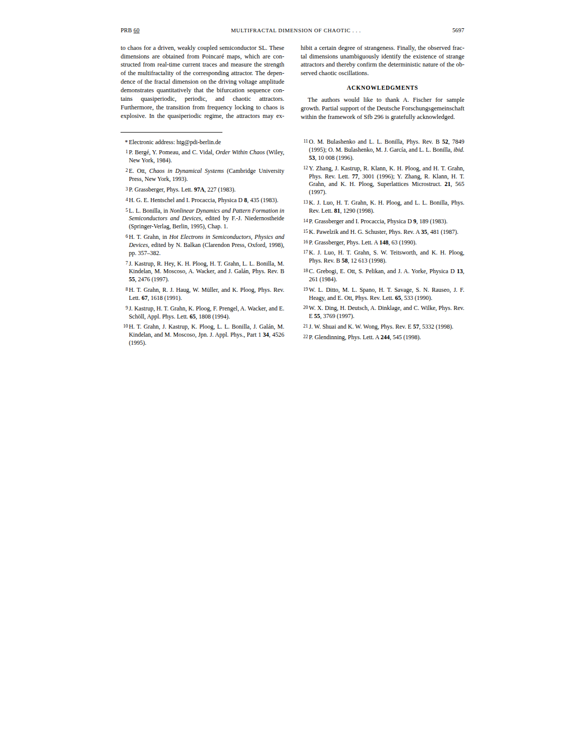PRB 60
Multifractal dimension of chaotic . . .
5697
to chaos for a driven, weakly coupled semiconductor SL. These dimensions are obtained from Poincaré maps, which are constructed from real-time current traces and measure the strength of the multifractality of the corresponding attractor. The dependence of the fractal dimension on the driving voltage amplitude demonstrates quantitatively that the bifurcation sequence contains quasiperiodic, periodic, and chaotic attractors. Furthermore, the transition from frequency locking to chaos is explosive. In the quasiperiodic regime, the attractors may exhibit a certain degree of strangeness. Finally, the observed fractal dimensions unambiguously identify the existence of strange attractors and thereby confirm the deterministic nature of the observed chaotic oscillations.
Acknowledgments
The authors would like to thank A. Fischer for sample growth. Partial support of the Deutsche Forschungsgemeinschaft within the framework of Sfb 296 is gratefully acknowledged.
*Electronic address: htg@pdi-berlin.de
1 P. Bergé, Y. Pomeau, and C. Vidal, Order Within Chaos (Wiley, New York, 1984).
2 E. Ott, Chaos in Dynamical Systems (Cambridge University Press, New York, 1993).
3 P. Grassberger, Phys. Lett. 97A, 227 (1983).
4 H. G. E. Hentschel and I. Procaccia, Physica D 8, 435 (1983).
5 L. L. Bonilla, in Nonlinear Dynamics and Pattern Formation in Semiconductors and Devices, edited by F.-J. Niedernostheide (Springer-Verlag, Berlin, 1995), Chap. 1.
6 H. T. Grahn, in Hot Electrons in Semiconductors, Physics and Devices, edited by N. Balkan (Clarendon Press, Oxford, 1998), pp. 357–382.
7 J. Kastrup, R. Hey, K. H. Ploog, H. T. Grahn, L. L. Bonilla, M. Kindelan, M. Moscoso, A. Wacker, and J. Galán, Phys. Rev. B 55, 2476 (1997).
8 H. T. Grahn, R. J. Haug, W. Müller, and K. Ploog, Phys. Rev. Lett. 67, 1618 (1991).
9 J. Kastrup, H. T. Grahn, K. Ploog, F. Prengel, A. Wacker, and E. Schöll, Appl. Phys. Lett. 65, 1808 (1994).
10 H. T. Grahn, J. Kastrup, K. Ploog, L. L. Bonilla, J. Galán, M. Kindelan, and M. Moscoso, Jpn. J. Appl. Phys., Part 1 34, 4526 (1995).
11 O. M. Bulashenko and L. L. Bonilla, Phys. Rev. B 52, 7849 (1995); O. M. Bulashenko, M. J. García, and L. L. Bonilla, ibid. 53, 10 008 (1996).
12 Y. Zhang, J. Kastrup, R. Klann, K. H. Ploog, and H. T. Grahn, Phys. Rev. Lett. 77, 3001 (1996); Y. Zhang, R. Klann, H. T. Grahn, and K. H. Ploog, Superlattices Microstruct. 21, 565 (1997).
13 K. J. Luo, H. T. Grahn, K. H. Ploog, and L. L. Bonilla, Phys. Rev. Lett. 81, 1290 (1998).
14 P. Grassberger and I. Procaccia, Physica D 9, 189 (1983).
15 K. Pawelzik and H. G. Schuster, Phys. Rev. A 35, 481 (1987).
16 P. Grassberger, Phys. Lett. A 148, 63 (1990).
17 K. J. Luo, H. T. Grahn, S. W. Teitsworth, and K. H. Ploog, Phys. Rev. B 58, 12 613 (1998).
18 C. Grebogi, E. Ott, S. Pelikan, and J. A. Yorke, Physica D 13, 261 (1984).
19 W. L. Ditto, M. L. Spano, H. T. Savage, S. N. Rauseo, J. F. Heagy, and E. Ott, Phys. Rev. Lett. 65, 533 (1990).
20 W. X. Ding, H. Deutsch, A. Dinklage, and C. Wilke, Phys. Rev. E 55, 3769 (1997).
21 J. W. Shuai and K. W. Wong, Phys. Rev. E 57, 5332 (1998).
22 P. Glendinning, Phys. Lett. A 244, 545 (1998).